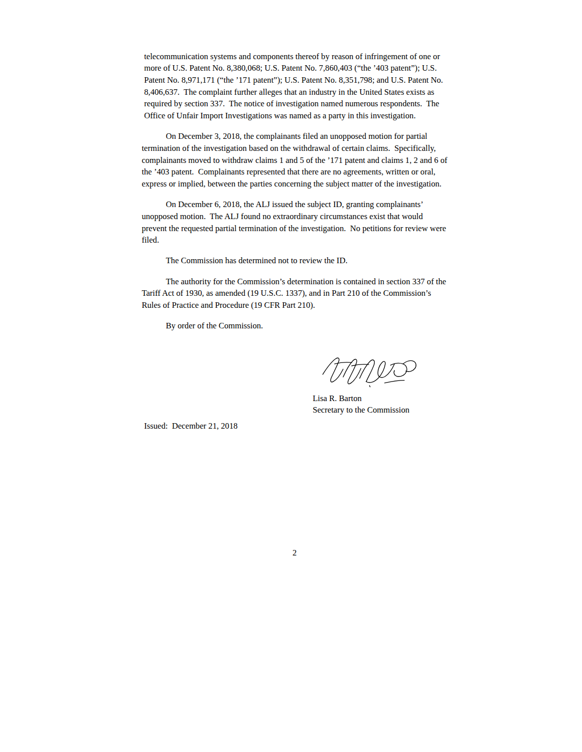telecommunication systems and components thereof by reason of infringement of one or more of U.S. Patent No. 8,380,068; U.S. Patent No. 7,860,403 (“the ’403 patent”); U.S. Patent No. 8,971,171 (“the ’171 patent”); U.S. Patent No. 8,351,798; and U.S. Patent No. 8,406,637. The complaint further alleges that an industry in the United States exists as required by section 337. The notice of investigation named numerous respondents. The Office of Unfair Import Investigations was named as a party in this investigation.
On December 3, 2018, the complainants filed an unopposed motion for partial termination of the investigation based on the withdrawal of certain claims. Specifically, complainants moved to withdraw claims 1 and 5 of the ’171 patent and claims 1, 2 and 6 of the ’403 patent. Complainants represented that there are no agreements, written or oral, express or implied, between the parties concerning the subject matter of the investigation.
On December 6, 2018, the ALJ issued the subject ID, granting complainants’ unopposed motion. The ALJ found no extraordinary circumstances exist that would prevent the requested partial termination of the investigation. No petitions for review were filed.
The Commission has determined not to review the ID.
The authority for the Commission’s determination is contained in section 337 of the Tariff Act of 1930, as amended (19 U.S.C. 1337), and in Part 210 of the Commission’s Rules of Practice and Procedure (19 CFR Part 210).
By order of the Commission.
Lisa R. Barton
Secretary to the Commission
Issued: December 21, 2018
2